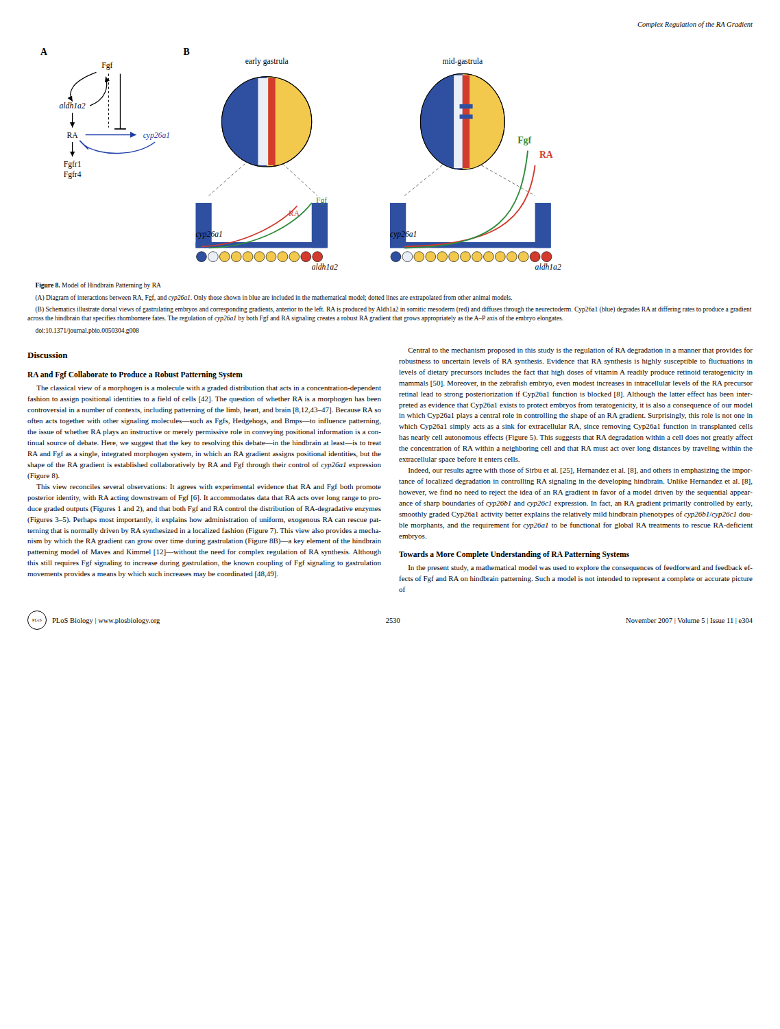Complex Regulation of the RA Gradient
A B Fgf aldh1a2 RA cyp26a1 Fgfr1 Fgfr4 early gastrula mid-gastrula cyp26a1 RA Fgf aldh1a2 cyp26a1 RA Fgf aldh1a2
Figure 8. Model of Hindbrain Patterning by RA
(A) Diagram of interactions between RA, Fgf, and cyp26a1. Only those shown in blue are included in the mathematical model; dotted lines are extrapolated from other animal models.
(B) Schematics illustrate dorsal views of gastrulating embryos and corresponding gradients, anterior to the left. RA is produced by Aldh1a2 in somitic mesoderm (red) and diffuses through the neurectoderm. Cyp26a1 (blue) degrades RA at differing rates to produce a gradient across the hindbrain that specifies rhombomere fates. The regulation of cyp26a1 by both Fgf and RA signaling creates a robust RA gradient that grows appropriately as the A–P axis of the embryo elongates.
doi:10.1371/journal.pbio.0050304.g008
Discussion
RA and Fgf Collaborate to Produce a Robust Patterning System
The classical view of a morphogen is a molecule with a graded distribution that acts in a concentration-dependent fashion to assign positional identities to a field of cells [42]. The question of whether RA is a morphogen has been controversial in a number of contexts, including patterning of the limb, heart, and brain [8,12,43–47]. Because RA so often acts together with other signaling molecules—such as Fgfs, Hedgehogs, and Bmps—to influence patterning, the issue of whether RA plays an instructive or merely permissive role in conveying positional information is a continual source of debate. Here, we suggest that the key to resolving this debate—in the hindbrain at least—is to treat RA and Fgf as a single, integrated morphogen system, in which an RA gradient assigns positional identities, but the shape of the RA gradient is established collaboratively by RA and Fgf through their control of cyp26a1 expression (Figure 8).
This view reconciles several observations: It agrees with experimental evidence that RA and Fgf both promote posterior identity, with RA acting downstream of Fgf [6]. It accommodates data that RA acts over long range to produce graded outputs (Figures 1 and 2), and that both Fgf and RA control the distribution of RA-degradative enzymes (Figures 3–5). Perhaps most importantly, it explains how administration of uniform, exogenous RA can rescue patterning that is normally driven by RA synthesized in a localized fashion (Figure 7). This view also provides a mechanism by which the RA gradient can grow over time during gastrulation (Figure 8B)—a key element of the hindbrain patterning model of Maves and Kimmel [12]—without the need for complex regulation of RA synthesis. Although this still requires Fgf signaling to increase during gastrulation, the known coupling of Fgf signaling to gastrulation movements provides a means by which such increases may be coordinated [48,49].
Central to the mechanism proposed in this study is the regulation of RA degradation in a manner that provides for robustness to uncertain levels of RA synthesis. Evidence that RA synthesis is highly susceptible to fluctuations in levels of dietary precursors includes the fact that high doses of vitamin A readily produce retinoid teratogenicity in mammals [50]. Moreover, in the zebrafish embryo, even modest increases in intracellular levels of the RA precursor retinal lead to strong posteriorization if Cyp26a1 function is blocked [8]. Although the latter effect has been interpreted as evidence that Cyp26a1 exists to protect embryos from teratogenicity, it is also a consequence of our model in which Cyp26a1 plays a central role in controlling the shape of an RA gradient. Surprisingly, this role is not one in which Cyp26a1 simply acts as a sink for extracellular RA, since removing Cyp26a1 function in transplanted cells has nearly cell autonomous effects (Figure 5). This suggests that RA degradation within a cell does not greatly affect the concentration of RA within a neighboring cell and that RA must act over long distances by traveling within the extracellular space before it enters cells.
Indeed, our results agree with those of Sirbu et al. [25], Hernandez et al. [8], and others in emphasizing the importance of localized degradation in controlling RA signaling in the developing hindbrain. Unlike Hernandez et al. [8], however, we find no need to reject the idea of an RA gradient in favor of a model driven by the sequential appearance of sharp boundaries of cyp26b1 and cyp26c1 expression. In fact, an RA gradient primarily controlled by early, smoothly graded Cyp26a1 activity better explains the relatively mild hindbrain phenotypes of cyp26b1/cyp26c1 double morphants, and the requirement for cyp26a1 to be functional for global RA treatments to rescue RA-deficient embryos.
Towards a More Complete Understanding of RA Patterning Systems
In the present study, a mathematical model was used to explore the consequences of feedforward and feedback effects of Fgf and RA on hindbrain patterning. Such a model is not intended to represent a complete or accurate picture of
PLoS Biology | www.plosbiology.org
2530
November 2007 | Volume 5 | Issue 11 | e304